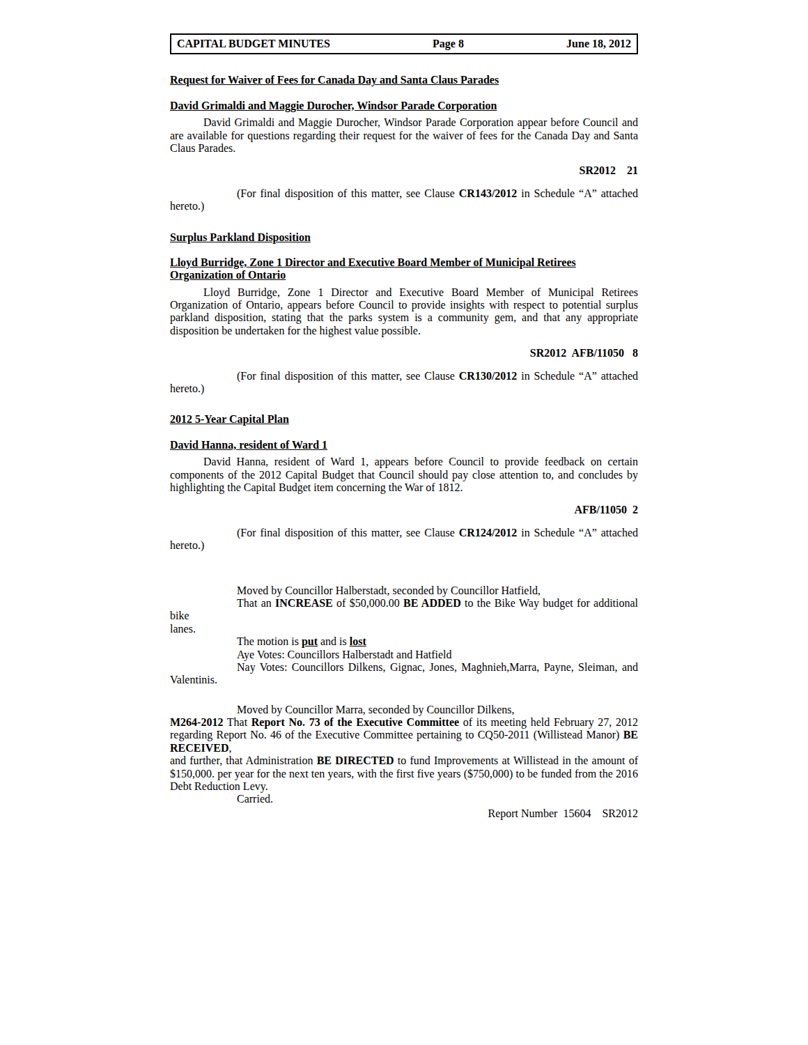CAPITAL BUDGET MINUTES
Page 8
June 18, 2012
Request for Waiver of Fees for Canada Day and Santa Claus Parades
David Grimaldi and Maggie Durocher, Windsor Parade Corporation
David Grimaldi and Maggie Durocher, Windsor Parade Corporation appear before Council and are available for questions regarding their request for the waiver of fees for the Canada Day and Santa Claus Parades.
SR2012 21
(For final disposition of this matter, see Clause CR143/2012 in Schedule “A” attached hereto.)
Surplus Parkland Disposition
Lloyd Burridge, Zone 1 Director and Executive Board Member of Municipal Retirees Organization of Ontario
Lloyd Burridge, Zone 1 Director and Executive Board Member of Municipal Retirees Organization of Ontario, appears before Council to provide insights with respect to potential surplus parkland disposition, stating that the parks system is a community gem, and that any appropriate disposition be undertaken for the highest value possible.
SR2012 AFB/11050 8
(For final disposition of this matter, see Clause CR130/2012 in Schedule “A” attached hereto.)
2012 5-Year Capital Plan
David Hanna, resident of Ward 1
David Hanna, resident of Ward 1, appears before Council to provide feedback on certain components of the 2012 Capital Budget that Council should pay close attention to, and concludes by highlighting the Capital Budget item concerning the War of 1812.
AFB/11050 2
(For final disposition of this matter, see Clause CR124/2012 in Schedule “A” attached hereto.)
Moved by Councillor Halberstadt, seconded by Councillor Hatfield,
That an INCREASE of $50,000.00 BE ADDED to the Bike Way budget for additional bike
lanes.
The motion is put and is lost Aye Votes: Councillors Halberstadt and Hatfield Nay Votes: Councillors Dilkens, Gignac, Jones, Maghnieh,Marra, Payne, Sleiman, and Valentinis.
Moved by Councillor Marra, seconded by Councillor Dilkens,
M264-2012 That Report No. 73 of the Executive Committee of its meeting held February 27, 2012 regarding Report No. 46 of the Executive Committee pertaining to CQ50-2011 (Willistead Manor) BE RECEIVED,
and further, that Administration BE DIRECTED to fund Improvements at Willistead in the amount of $150,000. per year for the next ten years, with the first five years ($750,000) to be funded from the 2016 Debt Reduction Levy.
Carried.
Report Number 15604 SR2012